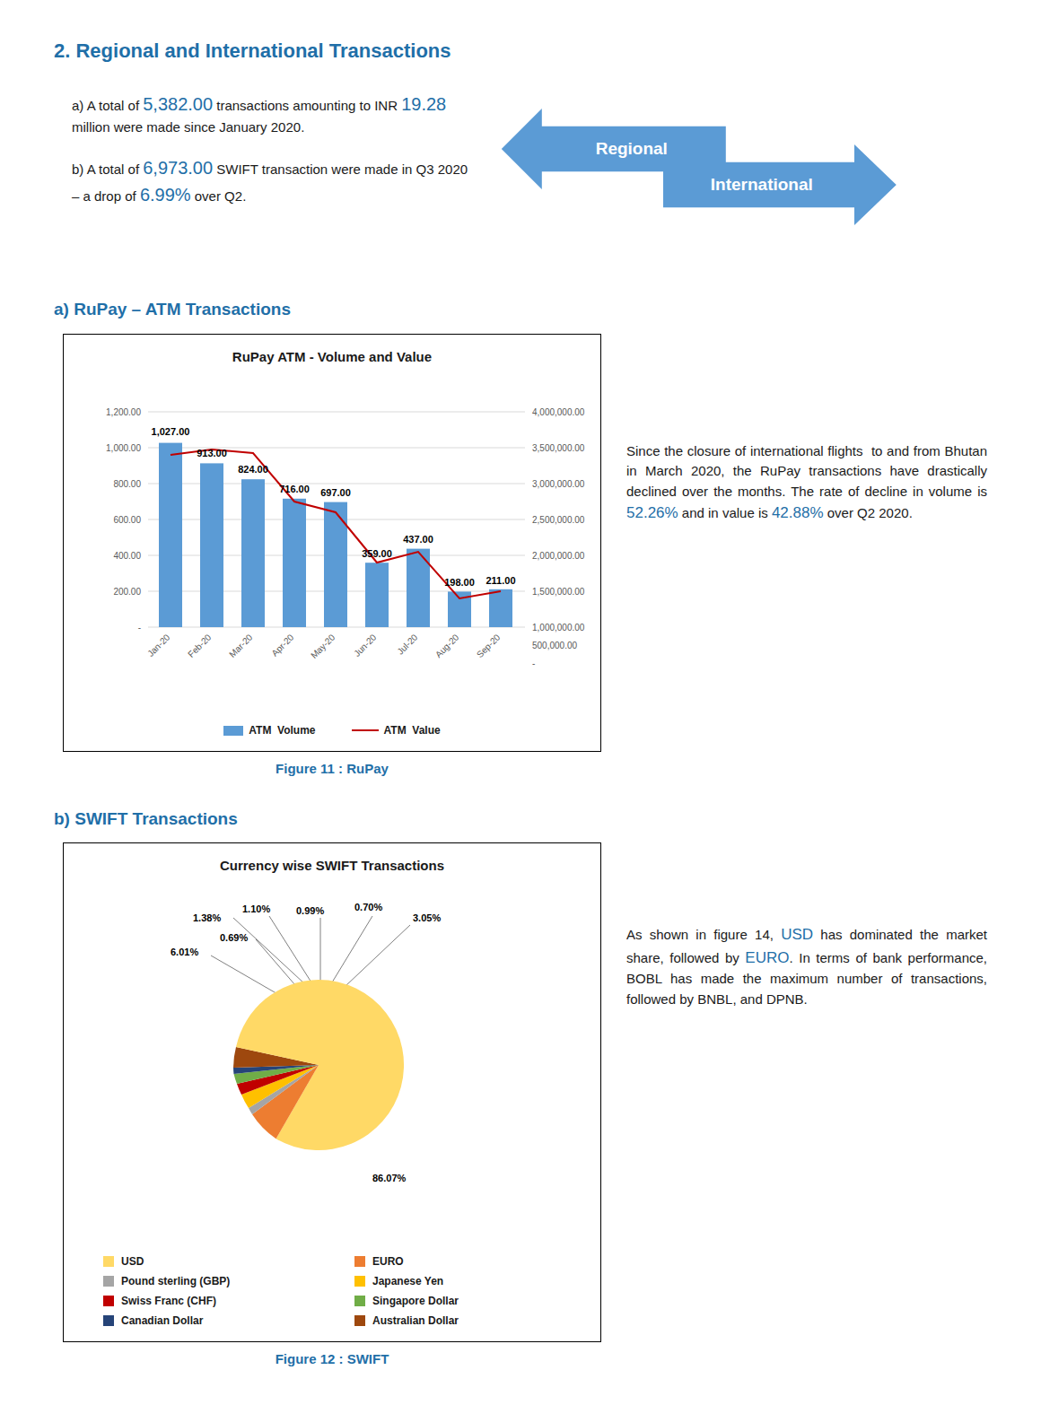2. Regional and International Transactions
a) A total of 5,382.00 transactions amounting to INR 19.28 million were made since January 2020.
b) A total of 6,973.00 SWIFT transaction were made in Q3 2020 – a drop of 6.99% over Q2.
Regional
International
a) RuPay – ATM Transactions
RuPay ATM - Volume and Value
1,200.00 1,000.00 800.00 600.00 400.00 200.00 - 4,000,000.00 3,500,000.00 3,000,000.00 2,500,000.00 2,000,000.00 1,500,000.00 1,000,000.00 500,000.00 - 1,027.00 913.00 824.00 716.00 697.00 359.00 437.00 198.00 211.00 Jan-20 Feb-20 Mar-20 Apr-20 May-20 Jun-20 Jul-20 Aug-20 Sep-20
ATM Volume
ATM Value
Figure 11 : RuPay
Since the closure of international flights to and from Bhutan in March 2020, the RuPay transactions have drastically declined over the months. The rate of decline in volume is 52.26% and in value is 42.88% over Q2 2020.
b) SWIFT Transactions
Currency wise SWIFT Transactions
1.38% 1.10% 0.99% 0.70% 3.05% 0.69% 6.01% 86.07%
USD
EURO
Pound sterling (GBP)
Japanese Yen
Swiss Franc (CHF)
Singapore Dollar
Canadian Dollar
Australian Dollar
Figure 12 : SWIFT
As shown in figure 14, USD has dominated the market share, followed by EURO. In terms of bank performance, BOBL has made the maximum number of transactions, followed by BNBL, and DPNB.